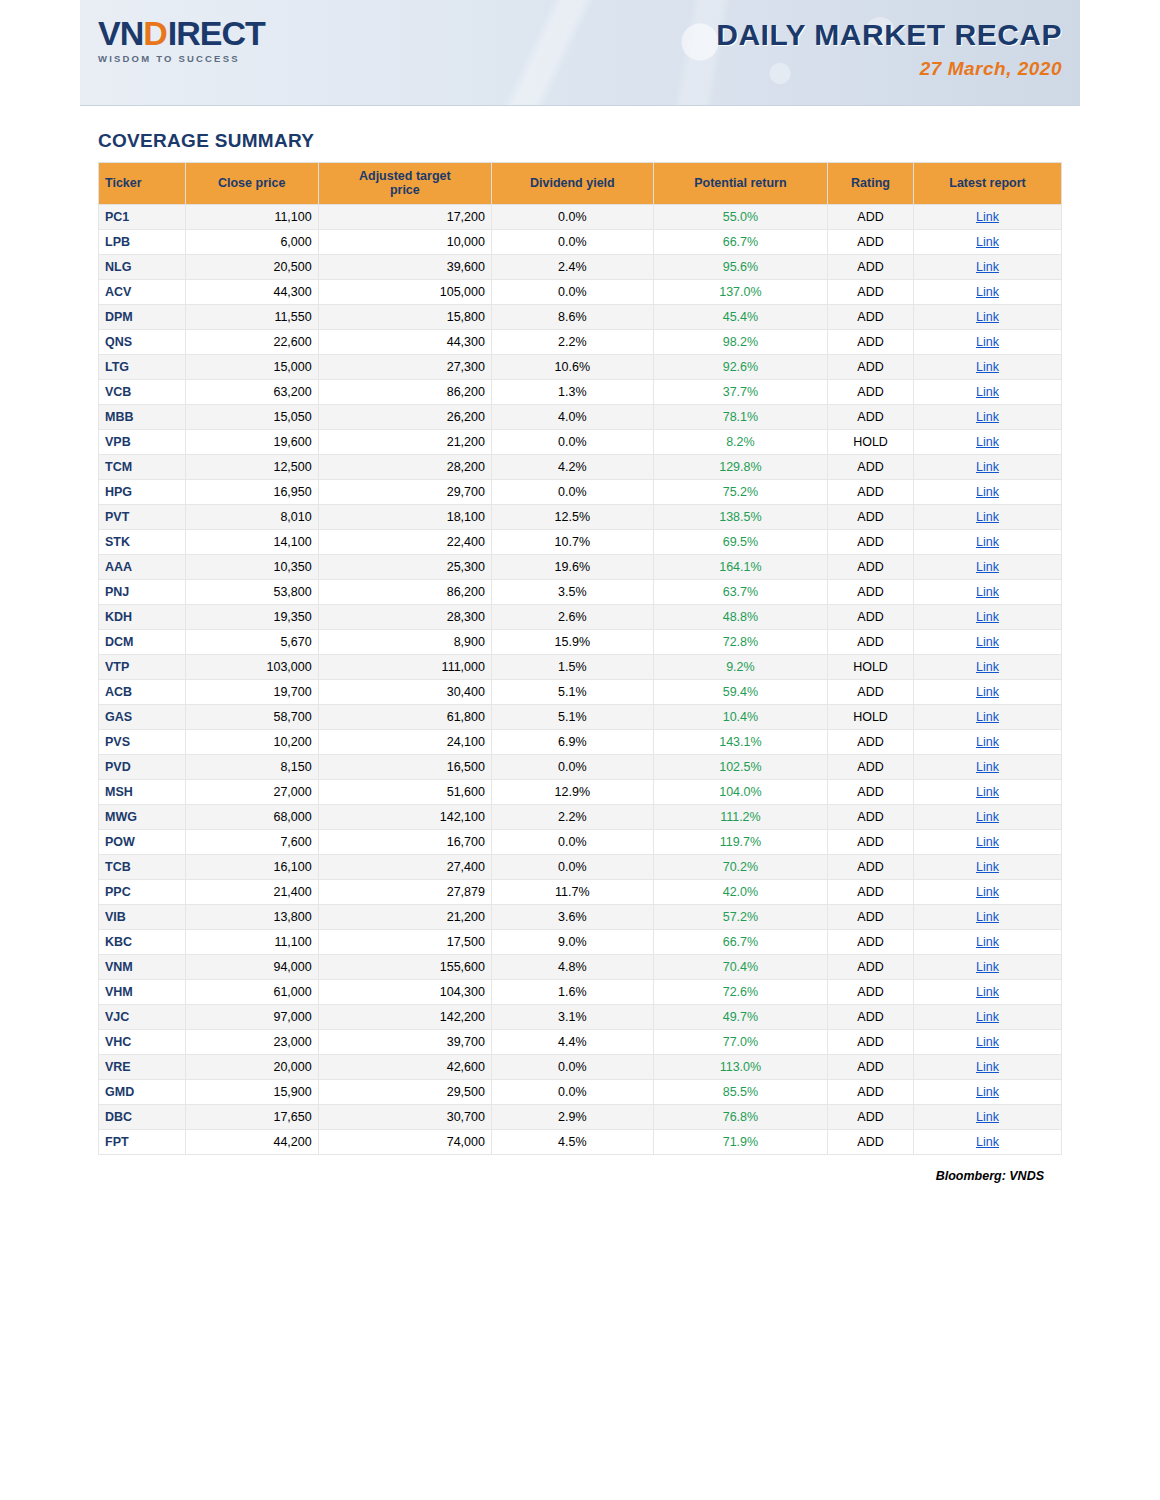VN DIRECT
WISDOM TO SUCCESS
DAILY MARKET RECAP
27 March, 2020
COVERAGE SUMMARY
| Ticker | Close price | Adjusted target price | Dividend yield | Potential return | Rating | Latest report |
| --- | --- | --- | --- | --- | --- | --- |
| PC1 | 11,100 | 17,200 | 0.0% | 55.0% | ADD | Link |
| LPB | 6,000 | 10,000 | 0.0% | 66.7% | ADD | Link |
| NLG | 20,500 | 39,600 | 2.4% | 95.6% | ADD | Link |
| ACV | 44,300 | 105,000 | 0.0% | 137.0% | ADD | Link |
| DPM | 11,550 | 15,800 | 8.6% | 45.4% | ADD | Link |
| QNS | 22,600 | 44,300 | 2.2% | 98.2% | ADD | Link |
| LTG | 15,000 | 27,300 | 10.6% | 92.6% | ADD | Link |
| VCB | 63,200 | 86,200 | 1.3% | 37.7% | ADD | Link |
| MBB | 15,050 | 26,200 | 4.0% | 78.1% | ADD | Link |
| VPB | 19,600 | 21,200 | 0.0% | 8.2% | HOLD | Link |
| TCM | 12,500 | 28,200 | 4.2% | 129.8% | ADD | Link |
| HPG | 16,950 | 29,700 | 0.0% | 75.2% | ADD | Link |
| PVT | 8,010 | 18,100 | 12.5% | 138.5% | ADD | Link |
| STK | 14,100 | 22,400 | 10.7% | 69.5% | ADD | Link |
| AAA | 10,350 | 25,300 | 19.6% | 164.1% | ADD | Link |
| PNJ | 53,800 | 86,200 | 3.5% | 63.7% | ADD | Link |
| KDH | 19,350 | 28,300 | 2.6% | 48.8% | ADD | Link |
| DCM | 5,670 | 8,900 | 15.9% | 72.8% | ADD | Link |
| VTP | 103,000 | 111,000 | 1.5% | 9.2% | HOLD | Link |
| ACB | 19,700 | 30,400 | 5.1% | 59.4% | ADD | Link |
| GAS | 58,700 | 61,800 | 5.1% | 10.4% | HOLD | Link |
| PVS | 10,200 | 24,100 | 6.9% | 143.1% | ADD | Link |
| PVD | 8,150 | 16,500 | 0.0% | 102.5% | ADD | Link |
| MSH | 27,000 | 51,600 | 12.9% | 104.0% | ADD | Link |
| MWG | 68,000 | 142,100 | 2.2% | 111.2% | ADD | Link |
| POW | 7,600 | 16,700 | 0.0% | 119.7% | ADD | Link |
| TCB | 16,100 | 27,400 | 0.0% | 70.2% | ADD | Link |
| PPC | 21,400 | 27,879 | 11.7% | 42.0% | ADD | Link |
| VIB | 13,800 | 21,200 | 3.6% | 57.2% | ADD | Link |
| KBC | 11,100 | 17,500 | 9.0% | 66.7% | ADD | Link |
| VNM | 94,000 | 155,600 | 4.8% | 70.4% | ADD | Link |
| VHM | 61,000 | 104,300 | 1.6% | 72.6% | ADD | Link |
| VJC | 97,000 | 142,200 | 3.1% | 49.7% | ADD | Link |
| VHC | 23,000 | 39,700 | 4.4% | 77.0% | ADD | Link |
| VRE | 20,000 | 42,600 | 0.0% | 113.0% | ADD | Link |
| GMD | 15,900 | 29,500 | 0.0% | 85.5% | ADD | Link |
| DBC | 17,650 | 30,700 | 2.9% | 76.8% | ADD | Link |
| FPT | 44,200 | 74,000 | 4.5% | 71.9% | ADD | Link |
Bloomberg: VNDS